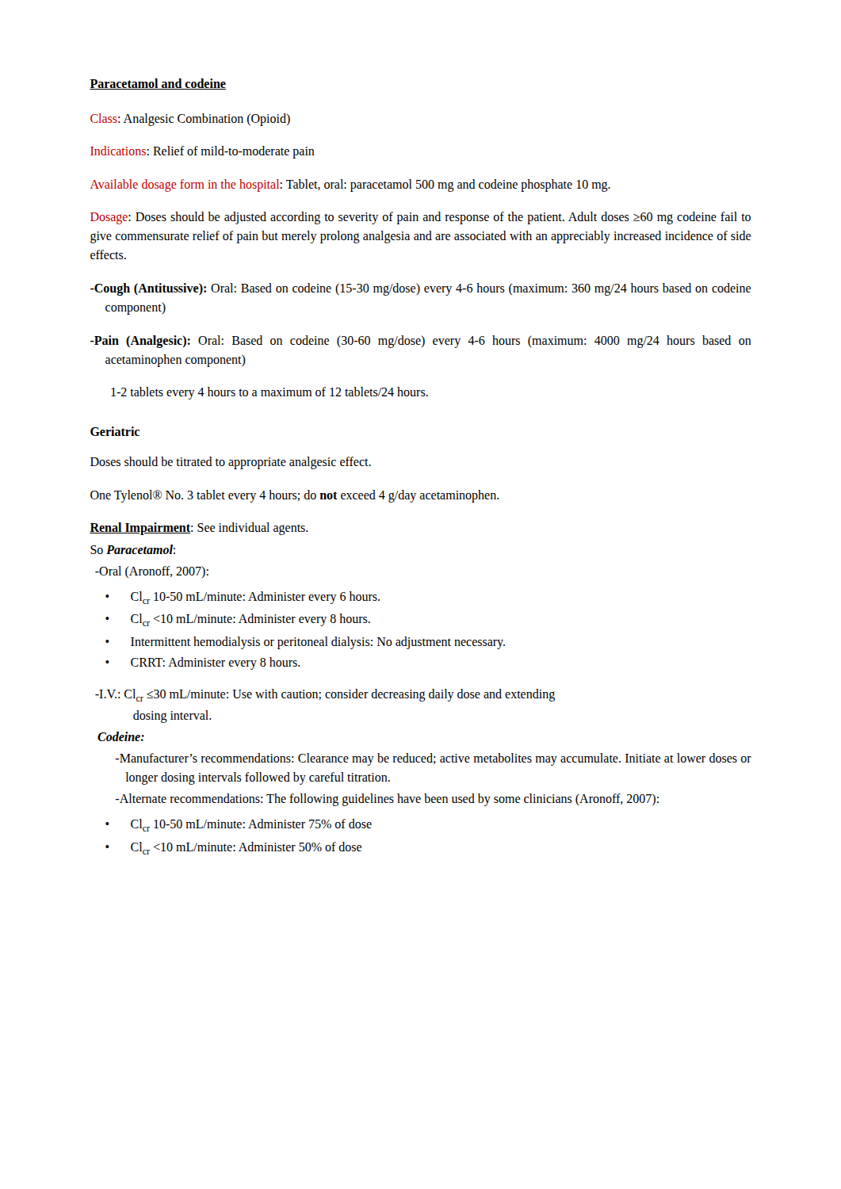Paracetamol and codeine
Class: Analgesic Combination (Opioid)
Indications: Relief of mild-to-moderate pain
Available dosage form in the hospital: Tablet, oral: paracetamol 500 mg and codeine phosphate 10 mg.
Dosage: Doses should be adjusted according to severity of pain and response of the patient. Adult doses ≥60 mg codeine fail to give commensurate relief of pain but merely prolong analgesia and are associated with an appreciably increased incidence of side effects.
-Cough (Antitussive): Oral: Based on codeine (15-30 mg/dose) every 4-6 hours (maximum: 360 mg/24 hours based on codeine component)
-Pain (Analgesic): Oral: Based on codeine (30-60 mg/dose) every 4-6 hours (maximum: 4000 mg/24 hours based on acetaminophen component)
1-2 tablets every 4 hours to a maximum of 12 tablets/24 hours.
Geriatric
Doses should be titrated to appropriate analgesic effect.
One Tylenol® No. 3 tablet every 4 hours; do not exceed 4 g/day acetaminophen.
Renal Impairment: See individual agents.
So Paracetamol:
-Oral (Aronoff, 2007):
Clcr 10-50 mL/minute: Administer every 6 hours.
Clcr <10 mL/minute: Administer every 8 hours.
Intermittent hemodialysis or peritoneal dialysis: No adjustment necessary.
CRRT: Administer every 8 hours.
-I.V.: Clcr ≤30 mL/minute: Use with caution; consider decreasing daily dose and extending dosing interval.
Codeine:
-Manufacturer’s recommendations: Clearance may be reduced; active metabolites may accumulate. Initiate at lower doses or longer dosing intervals followed by careful titration.
-Alternate recommendations: The following guidelines have been used by some clinicians (Aronoff, 2007):
Clcr 10-50 mL/minute: Administer 75% of dose
Clcr <10 mL/minute: Administer 50% of dose